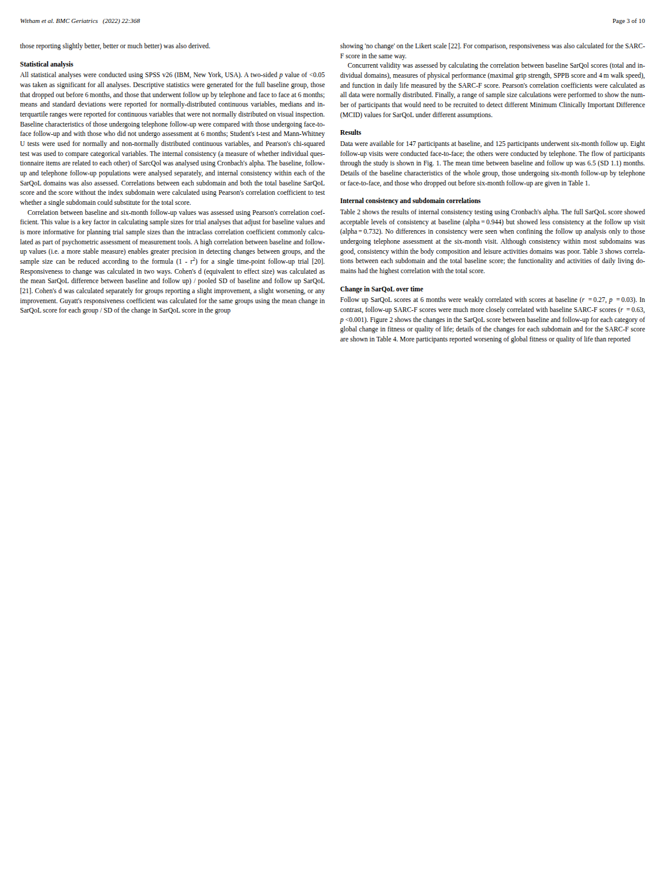Witham et al. BMC Geriatrics (2022) 22:368
Page 3 of 10
those reporting slightly better, better or much better) was also derived.
Statistical analysis
All statistical analyses were conducted using SPSS v26 (IBM, New York, USA). A two-sided p value of <0.05 was taken as significant for all analyses. Descriptive statistics were generated for the full baseline group, those that dropped out before 6 months, and those that underwent follow up by telephone and face to face at 6 months; means and standard deviations were reported for normally-distributed continuous variables, medians and interquartile ranges were reported for continuous variables that were not normally distributed on visual inspection. Baseline characteristics of those undergoing telephone follow-up were compared with those undergoing face-to-face follow-up and with those who did not undergo assessment at 6 months; Student's t-test and Mann-Whitney U tests were used for normally and non-normally distributed continuous variables, and Pearson's chi-squared test was used to compare categorical variables. The internal consistency (a measure of whether individual questionnaire items are related to each other) of SarcQol was analysed using Cronbach's alpha. The baseline, follow-up and telephone follow-up populations were analysed separately, and internal consistency within each of the SarQoL domains was also assessed. Correlations between each subdomain and both the total baseline SarQoL score and the score without the index subdomain were calculated using Pearson's correlation coefficient to test whether a single subdomain could substitute for the total score.
Correlation between baseline and six-month follow-up values was assessed using Pearson's correlation coefficient. This value is a key factor in calculating sample sizes for trial analyses that adjust for baseline values and is more informative for planning trial sample sizes than the intraclass correlation coefficient commonly calculated as part of psychometric assessment of measurement tools. A high correlation between baseline and follow-up values (i.e. a more stable measure) enables greater precision in detecting changes between groups, and the sample size can be reduced according to the formula (1 - r2) for a single time-point follow-up trial [20]. Responsiveness to change was calculated in two ways. Cohen's d (equivalent to effect size) was calculated as the mean SarQoL difference between baseline and follow up) / pooled SD of baseline and follow up SarQoL [21]. Cohen's d was calculated separately for groups reporting a slight improvement, a slight worsening, or any improvement. Guyatt's responsiveness coefficient was calculated for the same groups using the mean change in SarQoL score for each group / SD of the change in SarQoL score in the group
showing 'no change' on the Likert scale [22]. For comparison, responsiveness was also calculated for the SARC-F score in the same way.
Concurrent validity was assessed by calculating the correlation between baseline SarQol scores (total and individual domains), measures of physical performance (maximal grip strength, SPPB score and 4 m walk speed), and function in daily life measured by the SARC-F score. Pearson's correlation coefficients were calculated as all data were normally distributed. Finally, a range of sample size calculations were performed to show the number of participants that would need to be recruited to detect different Minimum Clinically Important Difference (MCID) values for SarQoL under different assumptions.
Results
Data were available for 147 participants at baseline, and 125 participants underwent six-month follow up. Eight follow-up visits were conducted face-to-face; the others were conducted by telephone. The flow of participants through the study is shown in Fig. 1. The mean time between baseline and follow up was 6.5 (SD 1.1) months. Details of the baseline characteristics of the whole group, those undergoing six-month follow-up by telephone or face-to-face, and those who dropped out before six-month follow-up are given in Table 1.
Internal consistency and subdomain correlations
Table 2 shows the results of internal consistency testing using Cronbach's alpha. The full SarQoL score showed acceptable levels of consistency at baseline (alpha = 0.944) but showed less consistency at the follow up visit (alpha = 0.732). No differences in consistency were seen when confining the follow up analysis only to those undergoing telephone assessment at the six-month visit. Although consistency within most subdomains was good, consistency within the body composition and leisure activities domains was poor. Table 3 shows correlations between each subdomain and the total baseline score; the functionality and activities of daily living domains had the highest correlation with the total score.
Change in SarQoL over time
Follow up SarQoL scores at 6 months were weakly correlated with scores at baseline (r  = 0.27, p  = 0.03). In contrast, follow-up SARC-F scores were much more closely correlated with baseline SARC-F scores (r  = 0.63, p <0.001). Figure 2 shows the changes in the SarQoL score between baseline and follow-up for each category of global change in fitness or quality of life; details of the changes for each subdomain and for the SARC-F score are shown in Table 4. More participants reported worsening of global fitness or quality of life than reported